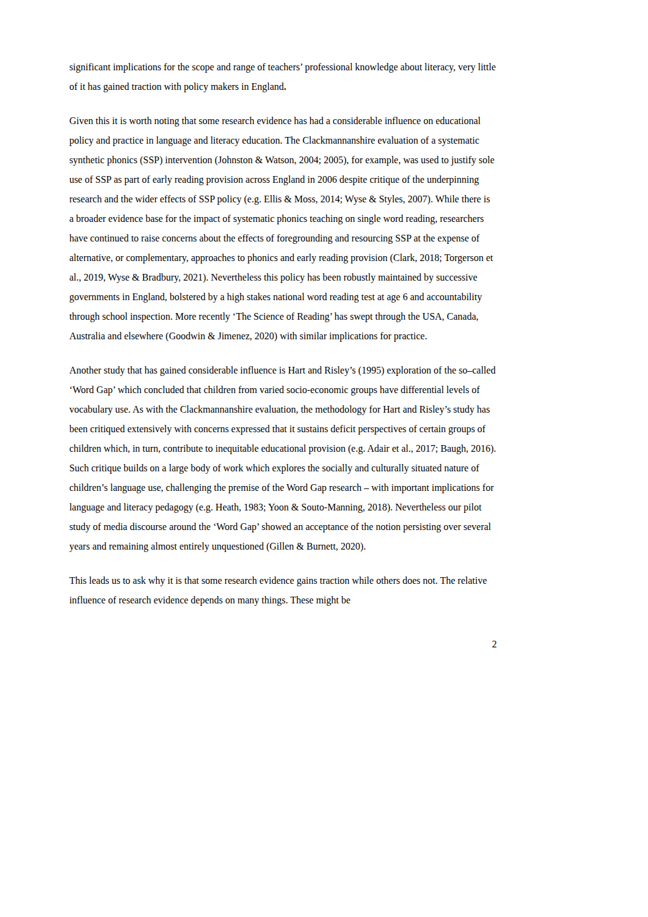significant implications for the scope and range of teachers’ professional knowledge about literacy, very little of it has gained traction with policy makers in England.
Given this it is worth noting that some research evidence has had a considerable influence on educational policy and practice in language and literacy education. The Clackmannanshire evaluation of a systematic synthetic phonics (SSP) intervention (Johnston & Watson, 2004; 2005), for example, was used to justify sole use of SSP as part of early reading provision across England in 2006 despite critique of the underpinning research and the wider effects of SSP policy (e.g. Ellis & Moss, 2014; Wyse & Styles, 2007). While there is a broader evidence base for the impact of systematic phonics teaching on single word reading, researchers have continued to raise concerns about the effects of foregrounding and resourcing SSP at the expense of alternative, or complementary, approaches to phonics and early reading provision (Clark, 2018; Torgerson et al., 2019, Wyse & Bradbury, 2021). Nevertheless this policy has been robustly maintained by successive governments in England, bolstered by a high stakes national word reading test at age 6 and accountability through school inspection. More recently ‘The Science of Reading’ has swept through the USA, Canada, Australia and elsewhere (Goodwin & Jimenez, 2020) with similar implications for practice.
Another study that has gained considerable influence is Hart and Risley’s (1995) exploration of the so–called ‘Word Gap’ which concluded that children from varied socio-economic groups have differential levels of vocabulary use. As with the Clackmannanshire evaluation, the methodology for Hart and Risley’s study has been critiqued extensively with concerns expressed that it sustains deficit perspectives of certain groups of children which, in turn, contribute to inequitable educational provision (e.g. Adair et al., 2017; Baugh, 2016). Such critique builds on a large body of work which explores the socially and culturally situated nature of children’s language use, challenging the premise of the Word Gap research – with important implications for language and literacy pedagogy (e.g. Heath, 1983; Yoon & Souto-Manning, 2018). Nevertheless our pilot study of media discourse around the ‘Word Gap’ showed an acceptance of the notion persisting over several years and remaining almost entirely unquestioned (Gillen & Burnett, 2020).
This leads us to ask why it is that some research evidence gains traction while others does not. The relative influence of research evidence depends on many things. These might be
2